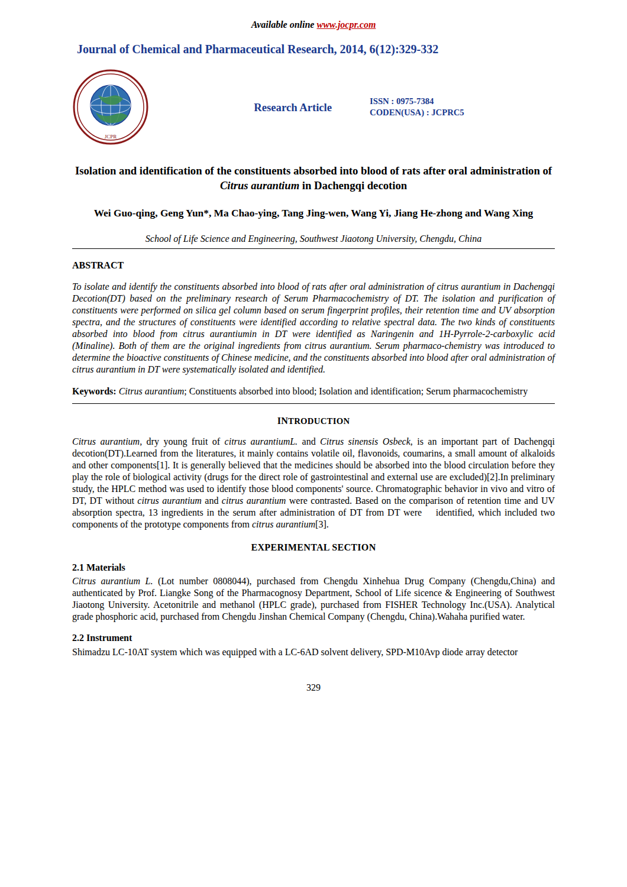Available online www.jocpr.com
Journal of Chemical and Pharmaceutical Research, 2014, 6(12):329-332
JCPR
Research Article
ISSN : 0975-7384
CODEN(USA) : JCPRC5
Isolation and identification of the constituents absorbed into blood of rats after oral administration of Citrus aurantium in Dachengqi decotion
Wei Guo-qing, Geng Yun*, Ma Chao-ying, Tang Jing-wen, Wang Yi, Jiang He-zhong and Wang Xing
School of Life Science and Engineering, Southwest Jiaotong University, Chengdu, China
ABSTRACT
To isolate and identify the constituents absorbed into blood of rats after oral administration of citrus aurantium in Dachengqi Decotion(DT) based on the preliminary research of Serum Pharmacochemistry of DT. The isolation and purification of constituents were performed on silica gel column based on serum fingerprint profiles, their retention time and UV absorption spectra, and the structures of constituents were identified according to relative spectral data. The two kinds of constituents absorbed into blood from citrus aurantiumin in DT were identified as Naringenin and 1H-Pyrrole-2-carboxylic acid (Minaline). Both of them are the original ingredients from citrus aurantium. Serum pharmaco-chemistry was introduced to determine the bioactive constituents of Chinese medicine, and the constituents absorbed into blood after oral administration of citrus aurantium in DT were systematically isolated and identified.
Keywords: Citrus aurantium; Constituents absorbed into blood; Isolation and identification; Serum pharmacochemistry
INTRODUCTION
Citrus aurantium, dry young fruit of citrus aurantiumL. and Citrus sinensis Osbeck, is an important part of Dachengqi decotion(DT).Learned from the literatures, it mainly contains volatile oil, flavonoids, coumarins, a small amount of alkaloids and other components[1]. It is generally believed that the medicines should be absorbed into the blood circulation before they play the role of biological activity (drugs for the direct role of gastrointestinal and external use are excluded)[2].In preliminary study, the HPLC method was used to identify those blood components' source. Chromatographic behavior in vivo and vitro of DT, DT without citrus aurantium and citrus aurantium were contrasted. Based on the comparison of retention time and UV absorption spectra, 13 ingredients in the serum after administration of DT from DT were identified, which included two components of the prototype components from citrus aurantium[3].
EXPERIMENTAL SECTION
2.1 Materials
Citrus aurantium L. (Lot number 0808044), purchased from Chengdu Xinhehua Drug Company (Chengdu,China) and authenticated by Prof. Liangke Song of the Pharmacognosy Department, School of Life sicence & Engineering of Southwest Jiaotong University. Acetonitrile and methanol (HPLC grade), purchased from FISHER Technology Inc.(USA). Analytical grade phosphoric acid, purchased from Chengdu Jinshan Chemical Company (Chengdu, China).Wahaha purified water.
2.2 Instrument
Shimadzu LC-10AT system which was equipped with a LC-6AD solvent delivery, SPD-M10Avp diode array detector
329